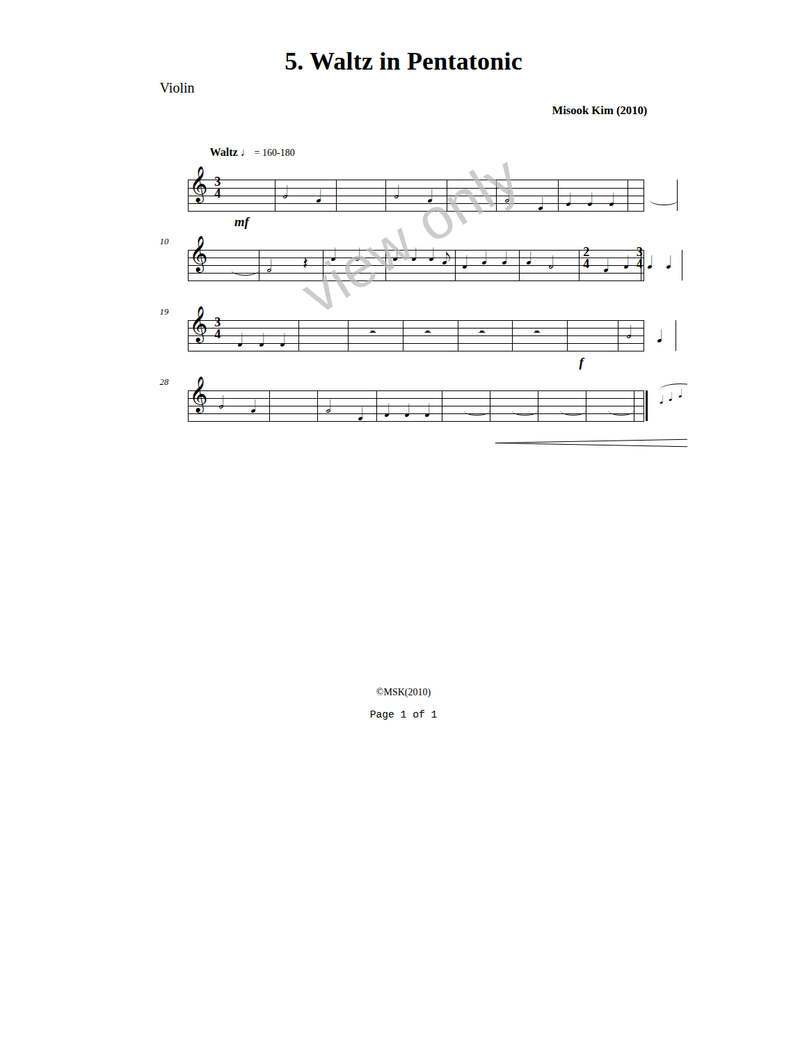5. Waltz in Pentatonic
Violin
Misook Kim (2010)
Waltz ♩ = 160-180
𝄞
34
𝅗𝅥
mf
𝅗𝅥
𝅘𝅥
𝅗𝅥
𝅗𝅥
𝅘𝅥
𝅗𝅥
𝅗𝅥
𝅘𝅥
𝅘𝅥
𝅘𝅥
𝅘𝅥
𝅗𝅥
𝅗𝅥
10
𝄞
𝅗𝅥
𝅗𝅥
𝄽
𝅘𝅥
𝅗𝅥
𝅘𝅥
𝅘𝅥
𝅘𝅥
𝅘𝅥𝅮
𝅘𝅥
𝅘𝅥
𝅘𝅥
𝅘𝅥
𝅗𝅥
24
𝅘𝅥
𝅘𝅥
𝅘𝅥
𝅘𝅥
𝅘𝅥
𝅘𝅥
34
19
𝄞
34
𝅘𝅥
𝅘𝅥
𝅘𝅥
𝅗𝅥
𝄼
𝄼
𝄼
𝄼
𝅗𝅥
f
𝅗𝅥
𝅘𝅥
𝅗𝅥
28
𝄞
𝅗𝅥
𝅘𝅥
𝅗𝅥
𝅗𝅥
𝅘𝅥
𝅘𝅥
𝅘𝅥
𝅘𝅥
𝅗𝅥
𝅗𝅥
𝅗𝅥
𝅗𝅥
𝅗𝅥
𝅘𝅥
𝅘𝅥
𝅘𝅥
𝅘𝅥
𝅘𝅥
>
𝄽
𝄽
ff
view only
©MSK(2010)
Page 1 of 1